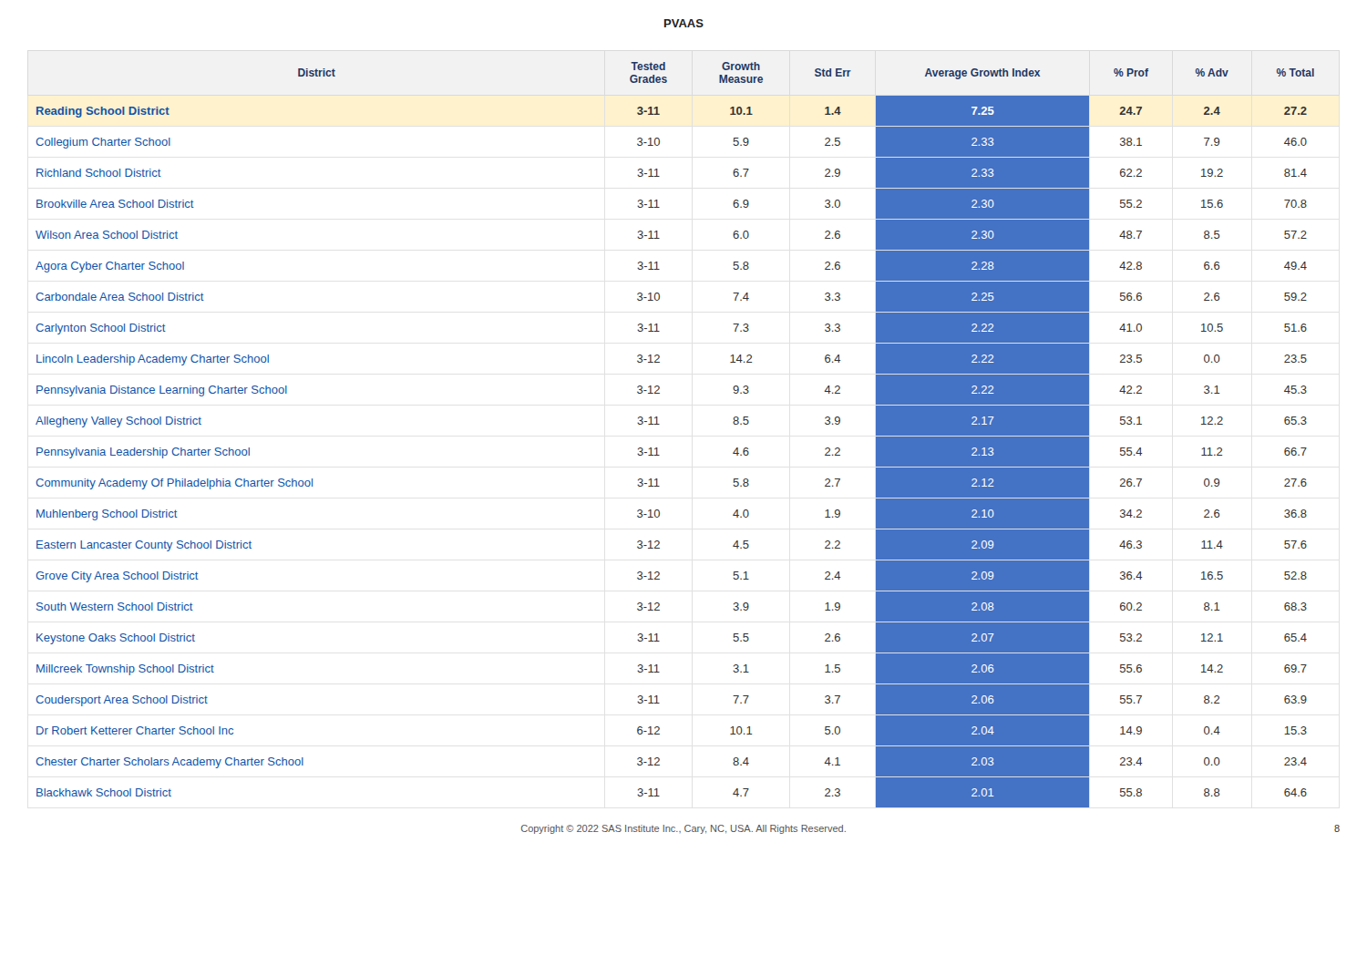PVAAS
| District | Tested Grades | Growth Measure | Std Err | Average Growth Index | % Prof | % Adv | % Total |
| --- | --- | --- | --- | --- | --- | --- | --- |
| Reading School District | 3-11 | 10.1 | 1.4 | 7.25 | 24.7 | 2.4 | 27.2 |
| Collegium Charter School | 3-10 | 5.9 | 2.5 | 2.33 | 38.1 | 7.9 | 46.0 |
| Richland School District | 3-11 | 6.7 | 2.9 | 2.33 | 62.2 | 19.2 | 81.4 |
| Brookville Area School District | 3-11 | 6.9 | 3.0 | 2.30 | 55.2 | 15.6 | 70.8 |
| Wilson Area School District | 3-11 | 6.0 | 2.6 | 2.30 | 48.7 | 8.5 | 57.2 |
| Agora Cyber Charter School | 3-11 | 5.8 | 2.6 | 2.28 | 42.8 | 6.6 | 49.4 |
| Carbondale Area School District | 3-10 | 7.4 | 3.3 | 2.25 | 56.6 | 2.6 | 59.2 |
| Carlynton School District | 3-11 | 7.3 | 3.3 | 2.22 | 41.0 | 10.5 | 51.6 |
| Lincoln Leadership Academy Charter School | 3-12 | 14.2 | 6.4 | 2.22 | 23.5 | 0.0 | 23.5 |
| Pennsylvania Distance Learning Charter School | 3-12 | 9.3 | 4.2 | 2.22 | 42.2 | 3.1 | 45.3 |
| Allegheny Valley School District | 3-11 | 8.5 | 3.9 | 2.17 | 53.1 | 12.2 | 65.3 |
| Pennsylvania Leadership Charter School | 3-11 | 4.6 | 2.2 | 2.13 | 55.4 | 11.2 | 66.7 |
| Community Academy Of Philadelphia Charter School | 3-11 | 5.8 | 2.7 | 2.12 | 26.7 | 0.9 | 27.6 |
| Muhlenberg School District | 3-10 | 4.0 | 1.9 | 2.10 | 34.2 | 2.6 | 36.8 |
| Eastern Lancaster County School District | 3-12 | 4.5 | 2.2 | 2.09 | 46.3 | 11.4 | 57.6 |
| Grove City Area School District | 3-12 | 5.1 | 2.4 | 2.09 | 36.4 | 16.5 | 52.8 |
| South Western School District | 3-12 | 3.9 | 1.9 | 2.08 | 60.2 | 8.1 | 68.3 |
| Keystone Oaks School District | 3-11 | 5.5 | 2.6 | 2.07 | 53.2 | 12.1 | 65.4 |
| Millcreek Township School District | 3-11 | 3.1 | 1.5 | 2.06 | 55.6 | 14.2 | 69.7 |
| Coudersport Area School District | 3-11 | 7.7 | 3.7 | 2.06 | 55.7 | 8.2 | 63.9 |
| Dr Robert Ketterer Charter School Inc | 6-12 | 10.1 | 5.0 | 2.04 | 14.9 | 0.4 | 15.3 |
| Chester Charter Scholars Academy Charter School | 3-12 | 8.4 | 4.1 | 2.03 | 23.4 | 0.0 | 23.4 |
| Blackhawk School District | 3-11 | 4.7 | 2.3 | 2.01 | 55.8 | 8.8 | 64.6 |
Copyright © 2022 SAS Institute Inc., Cary, NC, USA. All Rights Reserved. 8